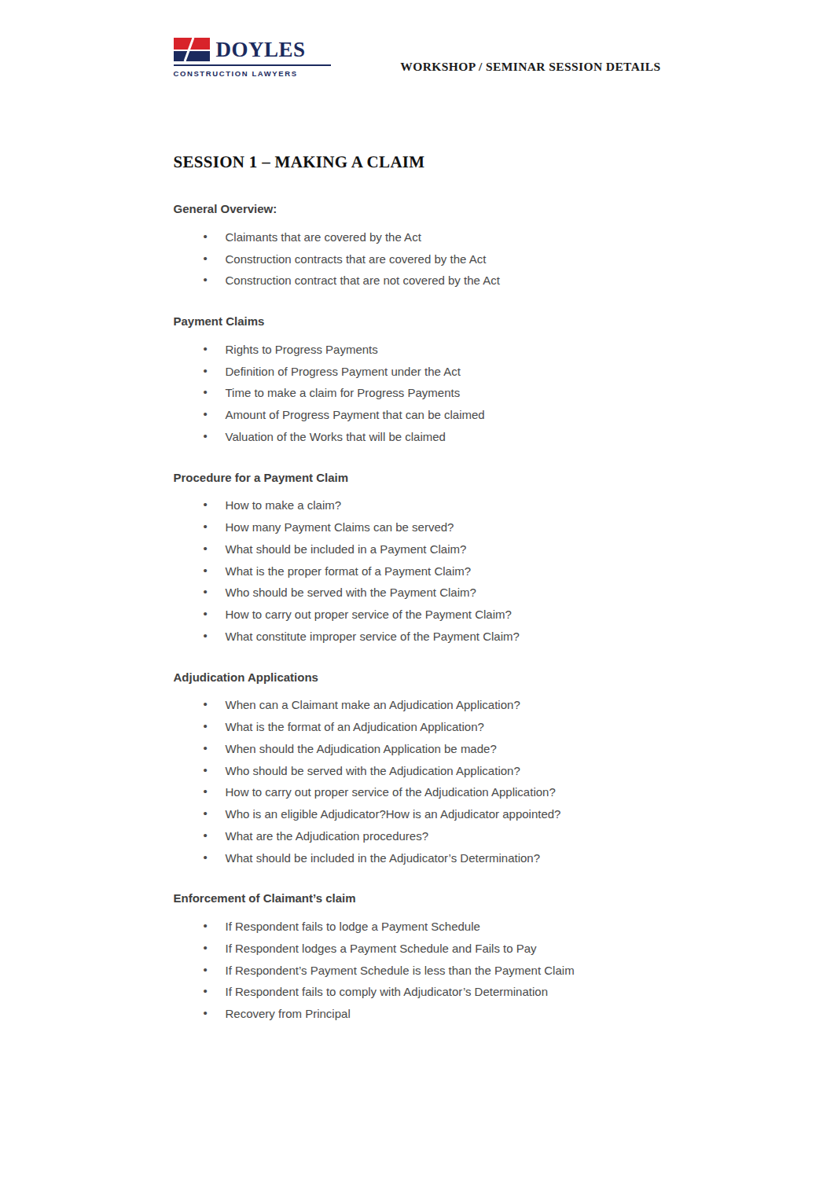DOYLES
CONSTRUCTION LAWYERS
WORKSHOP / SEMINAR SESSION DETAILS
SESSION 1 – MAKING A CLAIM
General Overview:
Claimants that are covered by the Act
Construction contracts that are covered by the Act
Construction contract that are not covered by the Act
Payment Claims
Rights to Progress Payments
Definition of Progress Payment under the Act
Time to make a claim for Progress Payments
Amount of Progress Payment that can be claimed
Valuation of the Works that will be claimed
Procedure for a Payment Claim
How to make a claim?
How many Payment Claims can be served?
What should be included in a Payment Claim?
What is the proper format of a Payment Claim?
Who should be served with the Payment Claim?
How to carry out proper service of the Payment Claim?
What constitute improper service of the Payment Claim?
Adjudication Applications
When can a Claimant make an Adjudication Application?
What is the format of an Adjudication Application?
When should the Adjudication Application be made?
Who should be served with the Adjudication Application?
How to carry out proper service of the Adjudication Application?
Who is an eligible Adjudicator?How is an Adjudicator appointed?
What are the Adjudication procedures?
What should be included in the Adjudicator’s Determination?
Enforcement of Claimant’s claim
If Respondent fails to lodge a Payment Schedule
If Respondent lodges a Payment Schedule and Fails to Pay
If Respondent’s Payment Schedule is less than the Payment Claim
If Respondent fails to comply with Adjudicator’s Determination
Recovery from Principal